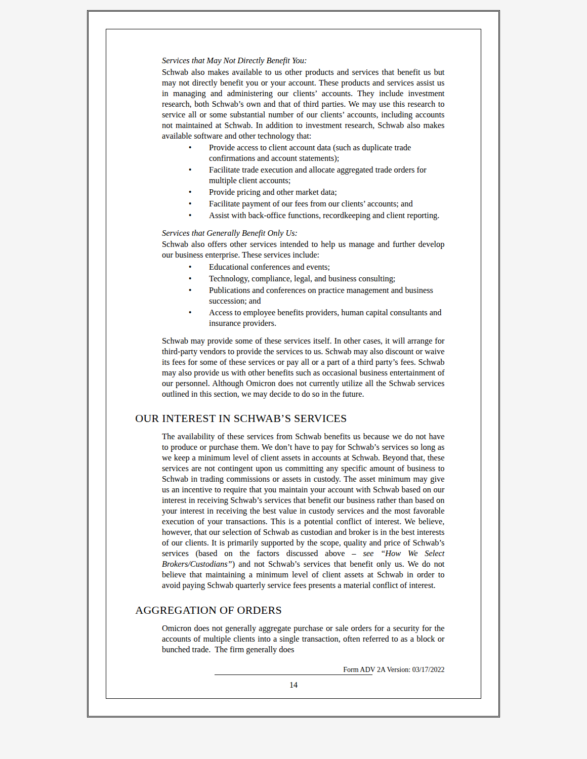Services that May Not Directly Benefit You:
Schwab also makes available to us other products and services that benefit us but may not directly benefit you or your account. These products and services assist us in managing and administering our clients’ accounts. They include investment research, both Schwab’s own and that of third parties. We may use this research to service all or some substantial number of our clients’ accounts, including accounts not maintained at Schwab. In addition to investment research, Schwab also makes available software and other technology that:
Provide access to client account data (such as duplicate trade confirmations and account statements);
Facilitate trade execution and allocate aggregated trade orders for multiple client accounts;
Provide pricing and other market data;
Facilitate payment of our fees from our clients’ accounts; and
Assist with back-office functions, recordkeeping and client reporting.
Services that Generally Benefit Only Us:
Schwab also offers other services intended to help us manage and further develop our business enterprise. These services include:
Educational conferences and events;
Technology, compliance, legal, and business consulting;
Publications and conferences on practice management and business succession; and
Access to employee benefits providers, human capital consultants and insurance providers.
Schwab may provide some of these services itself. In other cases, it will arrange for third-party vendors to provide the services to us. Schwab may also discount or waive its fees for some of these services or pay all or a part of a third party’s fees. Schwab may also provide us with other benefits such as occasional business entertainment of our personnel. Although Omicron does not currently utilize all the Schwab services outlined in this section, we may decide to do so in the future.
Our Interest in Schwab’s Services
The availability of these services from Schwab benefits us because we do not have to produce or purchase them. We don’t have to pay for Schwab’s services so long as we keep a minimum level of client assets in accounts at Schwab. Beyond that, these services are not contingent upon us committing any specific amount of business to Schwab in trading commissions or assets in custody. The asset minimum may give us an incentive to require that you maintain your account with Schwab based on our interest in receiving Schwab’s services that benefit our business rather than based on your interest in receiving the best value in custody services and the most favorable execution of your transactions. This is a potential conflict of interest. We believe, however, that our selection of Schwab as custodian and broker is in the best interests of our clients. It is primarily supported by the scope, quality and price of Schwab’s services (based on the factors discussed above – see “How We Select Brokers/Custodians”) and not Schwab’s services that benefit only us. We do not believe that maintaining a minimum level of client assets at Schwab in order to avoid paying Schwab quarterly service fees presents a material conflict of interest.
Aggregation of Orders
Omicron does not generally aggregate purchase or sale orders for a security for the accounts of multiple clients into a single transaction, often referred to as a block or bunched trade. The firm generally does
Form ADV 2A Version: 03/17/2022
14